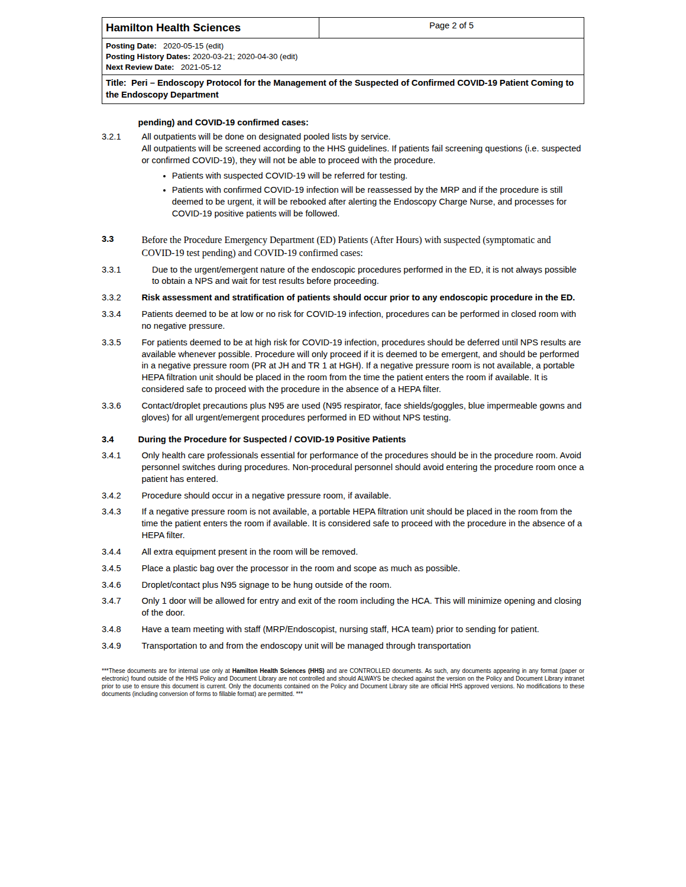| Hamilton Health Sciences | Page 2 of 5 |
| Posting Date: 2020-05-15 (edit) Posting History Dates: 2020-03-21; 2020-04-30 (edit) Next Review Date: 2021-05-12 |
| Title: Peri – Endoscopy Protocol for the Management of the Suspected of Confirmed COVID-19 Patient Coming to the Endoscopy Department |
pending) and COVID-19 confirmed cases:
3.2.1
All outpatients will be done on designated pooled lists by service.
All outpatients will be screened according to the HHS guidelines. If patients fail screening questions (i.e. suspected or confirmed COVID-19), they will not be able to proceed with the procedure.
Patients with suspected COVID-19 will be referred for testing.
Patients with confirmed COVID-19 infection will be reassessed by the MRP and if the procedure is still deemed to be urgent, it will be rebooked after alerting the Endoscopy Charge Nurse, and processes for COVID-19 positive patients will be followed.
3.3
Before the Procedure Emergency Department (ED) Patients (After Hours) with suspected (symptomatic and COVID-19 test pending) and COVID-19 confirmed cases:
3.3.1
Due to the urgent/emergent nature of the endoscopic procedures performed in the ED, it is not always possible to obtain a NPS and wait for test results before proceeding.
3.3.2
Risk assessment and stratification of patients should occur prior to any endoscopic procedure in the ED.
3.3.4
Patients deemed to be at low or no risk for COVID-19 infection, procedures can be performed in closed room with no negative pressure.
3.3.5
For patients deemed to be at high risk for COVID-19 infection, procedures should be deferred until NPS results are available whenever possible. Procedure will only proceed if it is deemed to be emergent, and should be performed in a negative pressure room (PR at JH and TR 1 at HGH). If a negative pressure room is not available, a portable HEPA filtration unit should be placed in the room from the time the patient enters the room if available. It is considered safe to proceed with the procedure in the absence of a HEPA filter.
3.3.6
Contact/droplet precautions plus N95 are used (N95 respirator, face shields/goggles, blue impermeable gowns and gloves) for all urgent/emergent procedures performed in ED without NPS testing.
3.4
During the Procedure for Suspected / COVID-19 Positive Patients
3.4.1
Only health care professionals essential for performance of the procedures should be in the procedure room. Avoid personnel switches during procedures. Non-procedural personnel should avoid entering the procedure room once a patient has entered.
3.4.2
Procedure should occur in a negative pressure room, if available.
3.4.3
If a negative pressure room is not available, a portable HEPA filtration unit should be placed in the room from the time the patient enters the room if available. It is considered safe to proceed with the procedure in the absence of a HEPA filter.
3.4.4
All extra equipment present in the room will be removed.
3.4.5
Place a plastic bag over the processor in the room and scope as much as possible.
3.4.6
Droplet/contact plus N95 signage to be hung outside of the room.
3.4.7
Only 1 door will be allowed for entry and exit of the room including the HCA. This will minimize opening and closing of the door.
3.4.8
Have a team meeting with staff (MRP/Endoscopist, nursing staff, HCA team) prior to sending for patient.
3.4.9
Transportation to and from the endoscopy unit will be managed through transportation
***These documents are for internal use only at Hamilton Health Sciences (HHS) and are CONTROLLED documents. As such, any documents appearing in any format (paper or electronic) found outside of the HHS Policy and Document Library are not controlled and should ALWAYS be checked against the version on the Policy and Document Library intranet prior to use to ensure this document is current. Only the documents contained on the Policy and Document Library site are official HHS approved versions. No modifications to these documents (including conversion of forms to fillable format) are permitted. ***